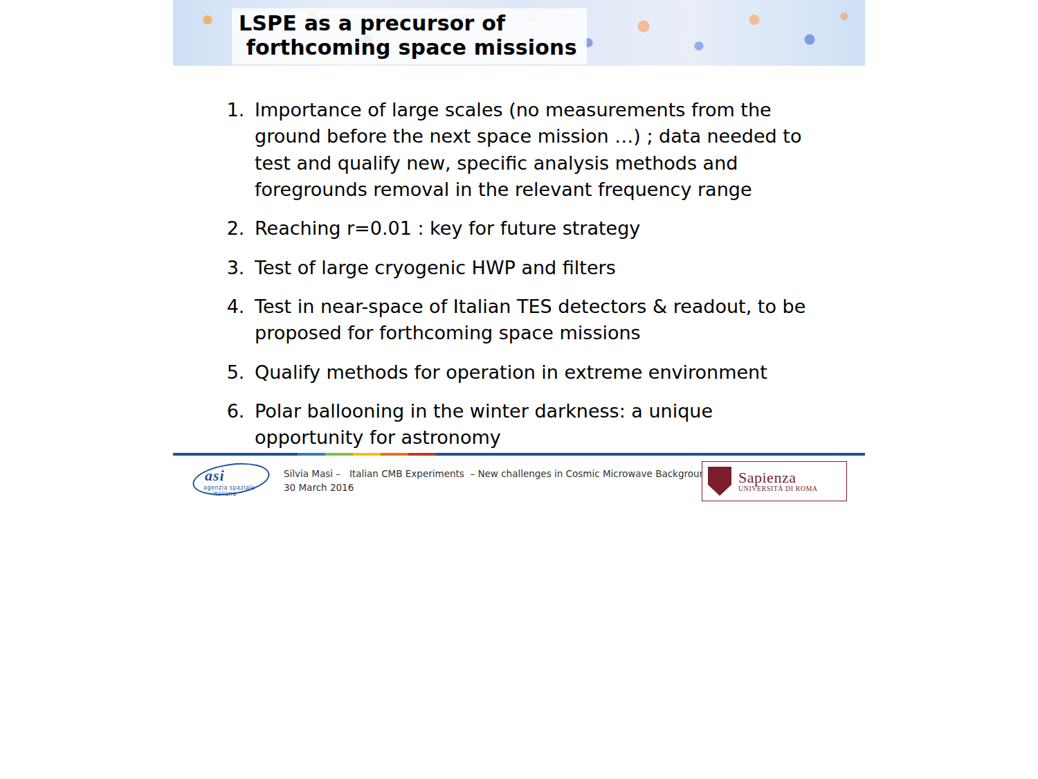LSPE as a precursor of
forthcoming space missions
Importance of large scales (no measurements from the ground before the next space mission …) ; data needed to test and qualify new, specific analysis methods and foregrounds removal in the relevant frequency range
Reaching r=0.01 : key for future strategy
Test of large cryogenic HWP and filters
Test in near-space of Italian TES detectors & readout, to be proposed for forthcoming space missions
Qualify methods for operation in extreme environment
Polar ballooning in the winter darkness: a unique opportunity for astronomy
asi
agenzia spaziale
italiana
Silvia Masi – Italian CMB Experiments – New challenges in Cosmic Microwave Background studies – ASI
30 March 2016
Sapienza
Università di Roma